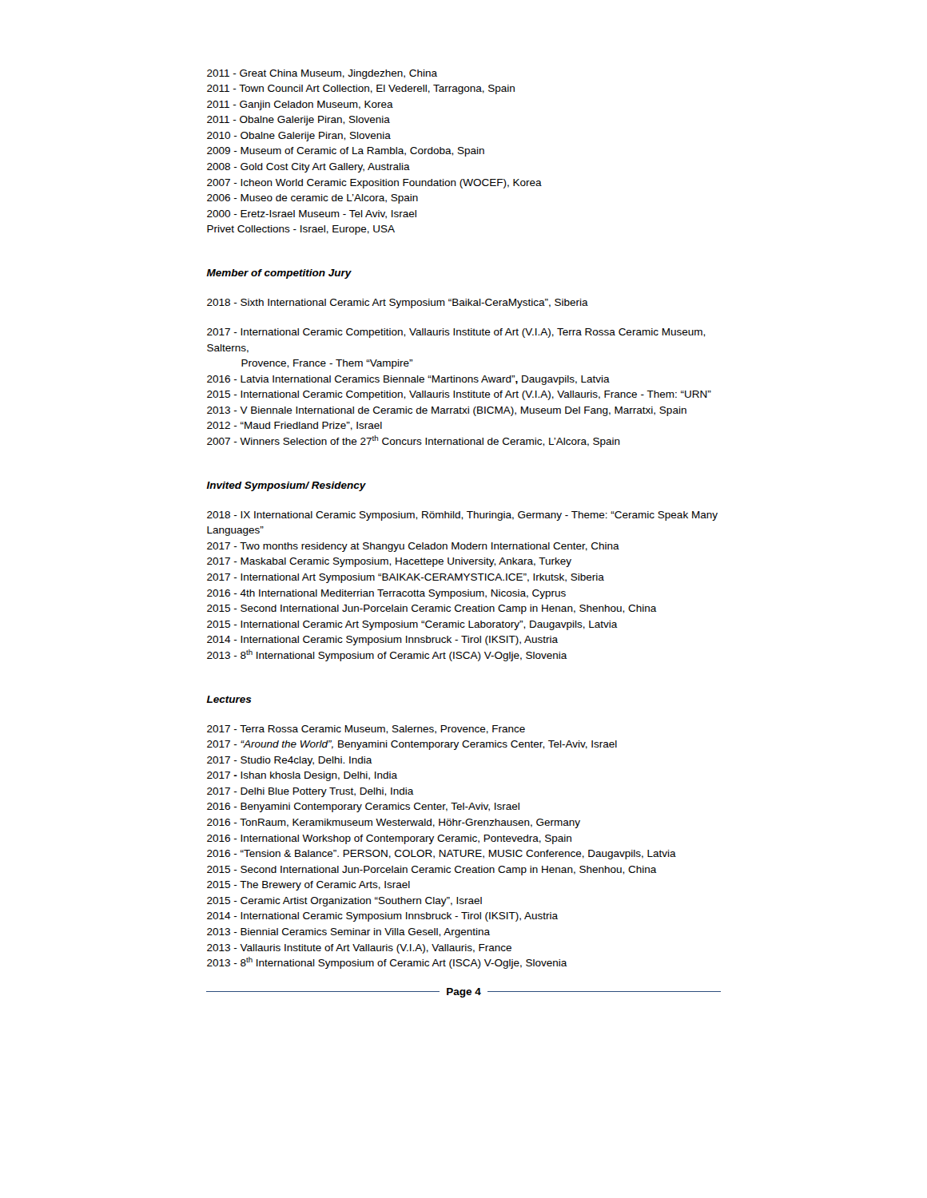2011 - Great China Museum, Jingdezhen, China
2011 - Town Council Art Collection, El Vederell, Tarragona, Spain
2011 - Ganjin Celadon Museum, Korea
2011 - Obalne Galerije Piran, Slovenia
2010 - Obalne Galerije Piran, Slovenia
2009 - Museum of Ceramic of La Rambla, Cordoba, Spain
2008 - Gold Cost City Art Gallery, Australia
2007 - Icheon World Ceramic Exposition Foundation (WOCEF), Korea
2006 - Museo de ceramic de L’Alcora, Spain
2000 - Eretz-Israel Museum - Tel Aviv, Israel
Privet Collections - Israel, Europe, USA
Member of competition Jury
2018 - Sixth International Ceramic Art Symposium “Baikal-CeraMystica”, Siberia
2017 - International Ceramic Competition, Vallauris Institute of Art (V.I.A), Terra Rossa Ceramic Museum, Salterns, Provence, France - Them “Vampire”
2016 - Latvia International Ceramics Biennale “Martinons Award”, Daugavpils, Latvia
2015 - International Ceramic Competition, Vallauris Institute of Art (V.I.A), Vallauris, France - Them: “URN”
2013 - V Biennale International de Ceramic de Marratxi (BICMA), Museum Del Fang, Marratxi, Spain
2012 - “Maud Friedland Prize”, Israel
2007 - Winners Selection of the 27th Concurs International de Ceramic, L’Alcora, Spain
Invited Symposium/ Residency
2018 - IX International Ceramic Symposium, Römhild, Thuringia, Germany - Theme: “Ceramic Speak Many Languages”
2017 - Two months residency at Shangyu Celadon Modern International Center, China
2017 - Maskabal Ceramic Symposium, Hacettepe University, Ankara, Turkey
2017 - International Art Symposium “BAIKAK-CERAMYSTICA.ICE”, Irkutsk, Siberia
2016 - 4th International Mediterrian Terracotta Symposium, Nicosia, Cyprus
2015 - Second International Jun-Porcelain Ceramic Creation Camp in Henan, Shenhou, China
2015 - International Ceramic Art Symposium “Ceramic Laboratory”, Daugavpils, Latvia
2014 - International Ceramic Symposium Innsbruck - Tirol (IKSIT), Austria
2013 - 8th International Symposium of Ceramic Art (ISCA) V-Oglje, Slovenia
Lectures
2017 - Terra Rossa Ceramic Museum, Salernes, Provence, France
2017 - “Around the World”, Benyamini Contemporary Ceramics Center, Tel-Aviv, Israel
2017 - Studio Re4clay, Delhi. India
2017 - Ishan khosla Design, Delhi, India
2017 - Delhi Blue Pottery Trust, Delhi, India
2016 - Benyamini Contemporary Ceramics Center, Tel-Aviv, Israel
2016 - TonRaum, Keramikmuseum Westerwald, Höhr-Grenzhausen, Germany
2016 - International Workshop of Contemporary Ceramic, Pontevedra, Spain
2016 - “Tension & Balance”. PERSON, COLOR, NATURE, MUSIC Conference, Daugavpils, Latvia
2015 - Second International Jun-Porcelain Ceramic Creation Camp in Henan, Shenhou, China
2015 - The Brewery of Ceramic Arts, Israel
2015 - Ceramic Artist Organization “Southern Clay”, Israel
2014 - International Ceramic Symposium Innsbruck - Tirol (IKSIT), Austria
2013 - Biennial Ceramics Seminar in Villa Gesell, Argentina
2013 - Vallauris Institute of Art Vallauris (V.I.A), Vallauris, France
2013 - 8th International Symposium of Ceramic Art (ISCA) V-Oglje, Slovenia
Page 4